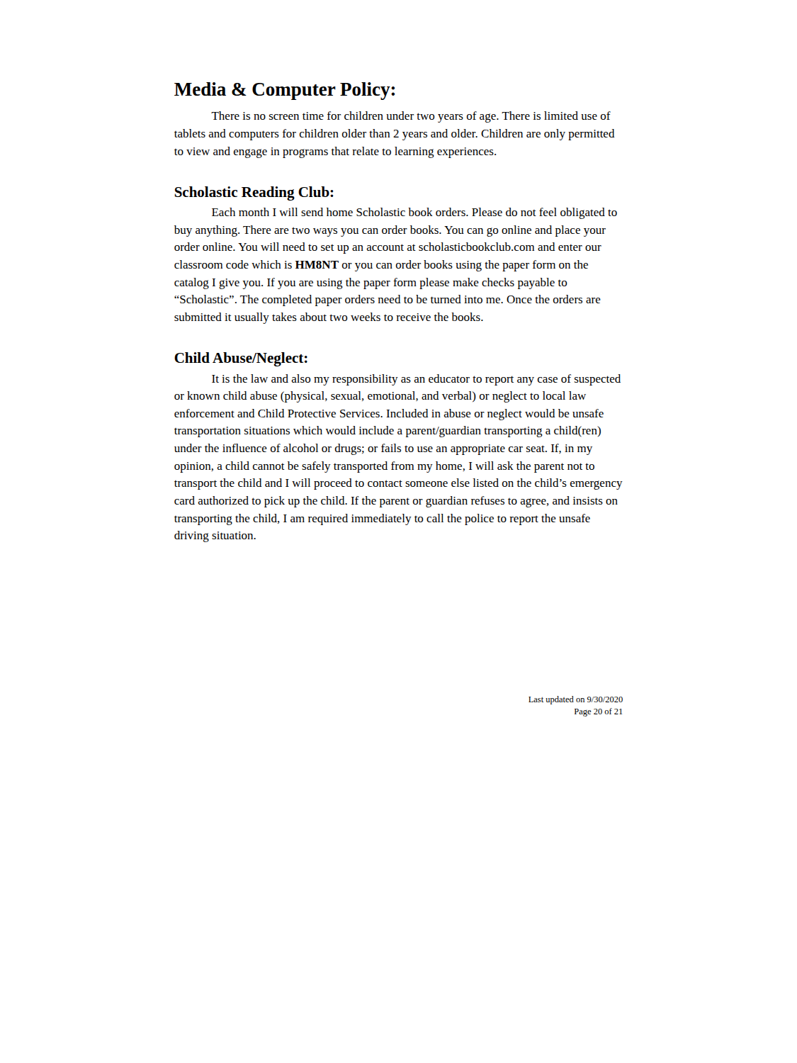Media & Computer Policy:
There is no screen time for children under two years of age. There is limited use of tablets and computers for children older than 2 years and older. Children are only permitted to view and engage in programs that relate to learning experiences.
Scholastic Reading Club:
Each month I will send home Scholastic book orders. Please do not feel obligated to buy anything. There are two ways you can order books. You can go online and place your order online. You will need to set up an account at scholasticbookclub.com and enter our classroom code which is HM8NT or you can order books using the paper form on the catalog I give you. If you are using the paper form please make checks payable to “Scholastic”. The completed paper orders need to be turned into me. Once the orders are submitted it usually takes about two weeks to receive the books.
Child Abuse/Neglect:
It is the law and also my responsibility as an educator to report any case of suspected or known child abuse (physical, sexual, emotional, and verbal) or neglect to local law enforcement and Child Protective Services. Included in abuse or neglect would be unsafe transportation situations which would include a parent/guardian transporting a child(ren) under the influence of alcohol or drugs; or fails to use an appropriate car seat. If, in my opinion, a child cannot be safely transported from my home, I will ask the parent not to transport the child and I will proceed to contact someone else listed on the child’s emergency card authorized to pick up the child. If the parent or guardian refuses to agree, and insists on transporting the child, I am required immediately to call the police to report the unsafe driving situation.
Last updated on 9/30/2020
Page 20 of 21